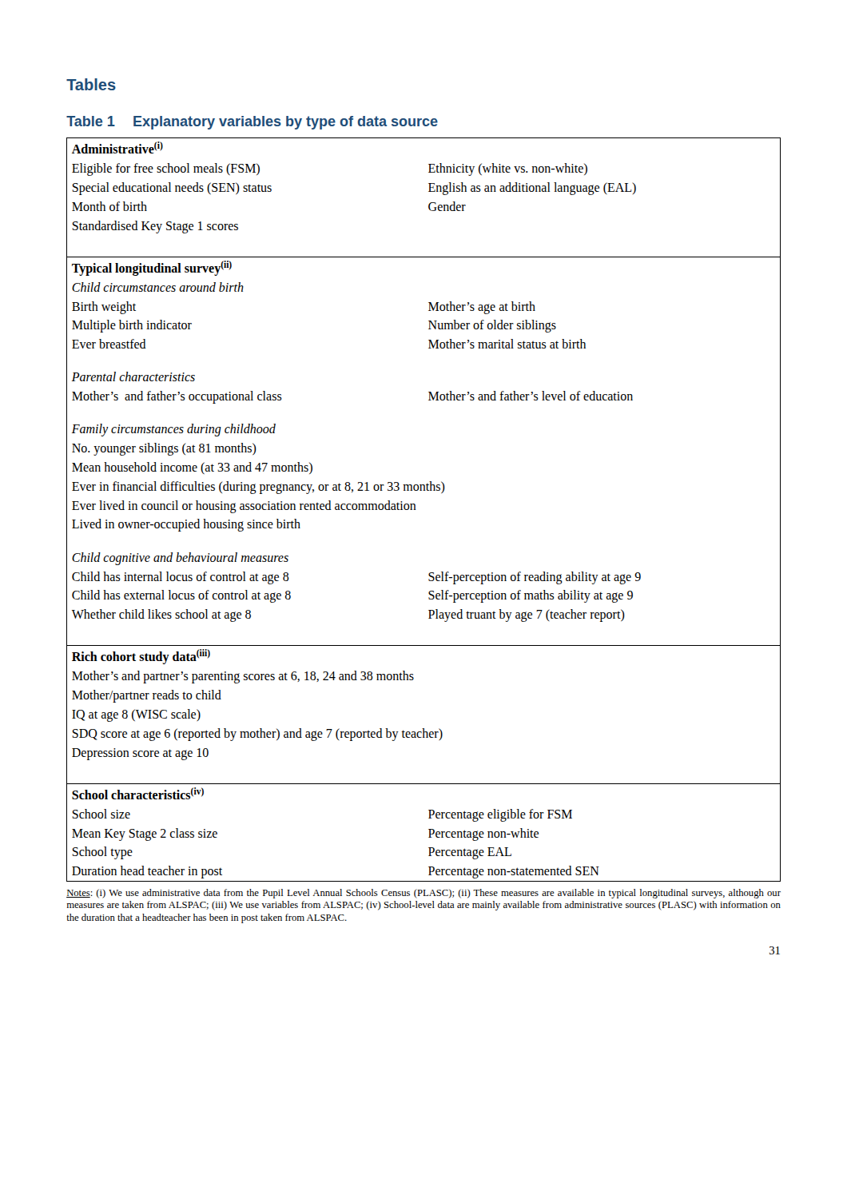Tables
Table 1 Explanatory variables by type of data source
| Administrative (i) |
| Eligible for free school meals (FSM) | Ethnicity (white vs. non-white) |
| Special educational needs (SEN) status | English as an additional language (EAL) |
| Month of birth | Gender |
| Standardised Key Stage 1 scores | |
| Typical longitudinal survey (ii) |
| Child circumstances around birth |
| Birth weight | Mother’s age at birth |
| Multiple birth indicator | Number of older siblings |
| Ever breastfed | Mother’s marital status at birth |
| Parental characteristics |
| Mother’s and father’s occupational class | Mother’s and father’s level of education |
| Family circumstances during childhood |
| No. younger siblings (at 81 months) |
| Mean household income (at 33 and 47 months) |
| Ever in financial difficulties (during pregnancy, or at 8, 21 or 33 months) |
| Ever lived in council or housing association rented accommodation |
| Lived in owner-occupied housing since birth |
| Child cognitive and behavioural measures |
| Child has internal locus of control at age 8 | Self-perception of reading ability at age 9 |
| Child has external locus of control at age 8 | Self-perception of maths ability at age 9 |
| Whether child likes school at age 8 | Played truant by age 7 (teacher report) |
| Rich cohort study data (iii) |
| Mother’s and partner’s parenting scores at 6, 18, 24 and 38 months |
| Mother/partner reads to child |
| IQ at age 8 (WISC scale) |
| SDQ score at age 6 (reported by mother) and age 7 (reported by teacher) |
| Depression score at age 10 |
| School characteristics (iv) |
| School size | Percentage eligible for FSM |
| Mean Key Stage 2 class size | Percentage non-white |
| School type | Percentage EAL |
| Duration head teacher in post | Percentage non-statemented SEN |
Notes: (i) We use administrative data from the Pupil Level Annual Schools Census (PLASC); (ii) These measures are available in typical longitudinal surveys, although our measures are taken from ALSPAC; (iii) We use variables from ALSPAC; (iv) School-level data are mainly available from administrative sources (PLASC) with information on the duration that a headteacher has been in post taken from ALSPAC.
31